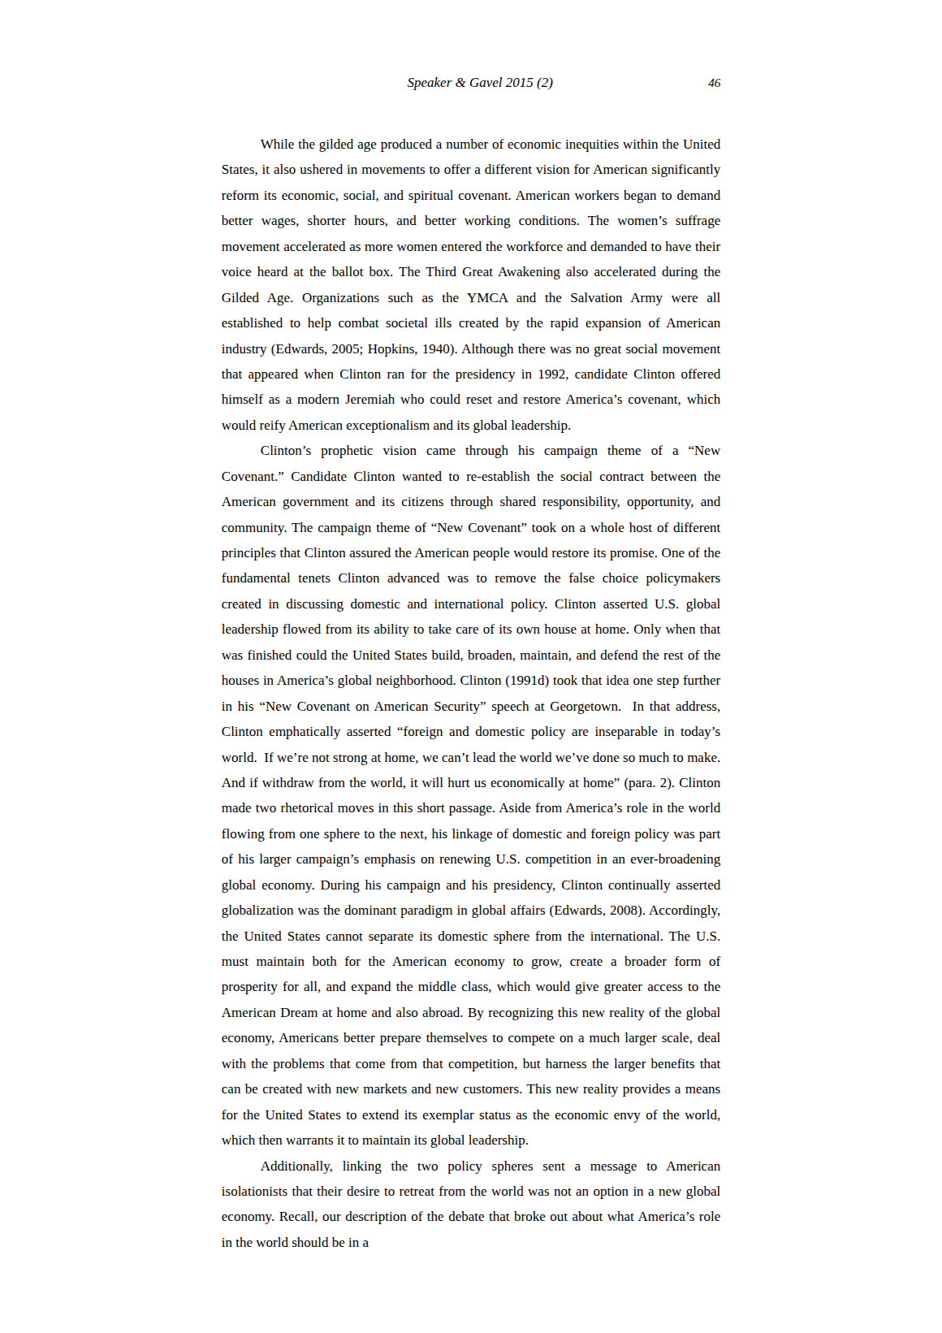Speaker & Gavel 2015 (2) 46
While the gilded age produced a number of economic inequities within the United States, it also ushered in movements to offer a different vision for American significantly reform its economic, social, and spiritual covenant. American workers began to demand better wages, shorter hours, and better working conditions. The women’s suffrage movement accelerated as more women entered the workforce and demanded to have their voice heard at the ballot box. The Third Great Awakening also accelerated during the Gilded Age. Organizations such as the YMCA and the Salvation Army were all established to help combat societal ills created by the rapid expansion of American industry (Edwards, 2005; Hopkins, 1940). Although there was no great social movement that appeared when Clinton ran for the presidency in 1992, candidate Clinton offered himself as a modern Jeremiah who could reset and restore America’s covenant, which would reify American exceptionalism and its global leadership.
Clinton’s prophetic vision came through his campaign theme of a “New Covenant.” Candidate Clinton wanted to re-establish the social contract between the American government and its citizens through shared responsibility, opportunity, and community. The campaign theme of “New Covenant” took on a whole host of different principles that Clinton assured the American people would restore its promise. One of the fundamental tenets Clinton advanced was to remove the false choice policymakers created in discussing domestic and international policy. Clinton asserted U.S. global leadership flowed from its ability to take care of its own house at home. Only when that was finished could the United States build, broaden, maintain, and defend the rest of the houses in America’s global neighborhood. Clinton (1991d) took that idea one step further in his “New Covenant on American Security” speech at Georgetown. In that address, Clinton emphatically asserted “foreign and domestic policy are inseparable in today’s world. If we’re not strong at home, we can’t lead the world we’ve done so much to make. And if withdraw from the world, it will hurt us economically at home” (para. 2). Clinton made two rhetorical moves in this short passage. Aside from America’s role in the world flowing from one sphere to the next, his linkage of domestic and foreign policy was part of his larger campaign’s emphasis on renewing U.S. competition in an ever-broadening global economy. During his campaign and his presidency, Clinton continually asserted globalization was the dominant paradigm in global affairs (Edwards, 2008). Accordingly, the United States cannot separate its domestic sphere from the international. The U.S. must maintain both for the American economy to grow, create a broader form of prosperity for all, and expand the middle class, which would give greater access to the American Dream at home and also abroad. By recognizing this new reality of the global economy, Americans better prepare themselves to compete on a much larger scale, deal with the problems that come from that competition, but harness the larger benefits that can be created with new markets and new customers. This new reality provides a means for the United States to extend its exemplar status as the economic envy of the world, which then warrants it to maintain its global leadership.
Additionally, linking the two policy spheres sent a message to American isolationists that their desire to retreat from the world was not an option in a new global economy. Recall, our description of the debate that broke out about what America’s role in the world should be in a